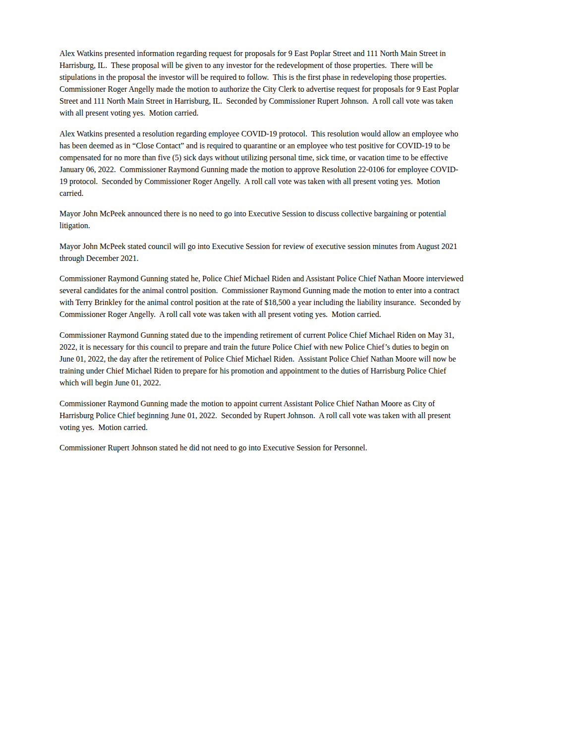Alex Watkins presented information regarding request for proposals for 9 East Poplar Street and 111 North Main Street in Harrisburg, IL. These proposal will be given to any investor for the redevelopment of those properties. There will be stipulations in the proposal the investor will be required to follow. This is the first phase in redeveloping those properties. Commissioner Roger Angelly made the motion to authorize the City Clerk to advertise request for proposals for 9 East Poplar Street and 111 North Main Street in Harrisburg, IL. Seconded by Commissioner Rupert Johnson. A roll call vote was taken with all present voting yes. Motion carried.
Alex Watkins presented a resolution regarding employee COVID-19 protocol. This resolution would allow an employee who has been deemed as in “Close Contact” and is required to quarantine or an employee who test positive for COVID-19 to be compensated for no more than five (5) sick days without utilizing personal time, sick time, or vacation time to be effective January 06, 2022. Commissioner Raymond Gunning made the motion to approve Resolution 22-0106 for employee COVID-19 protocol. Seconded by Commissioner Roger Angelly. A roll call vote was taken with all present voting yes. Motion carried.
Mayor John McPeek announced there is no need to go into Executive Session to discuss collective bargaining or potential litigation.
Mayor John McPeek stated council will go into Executive Session for review of executive session minutes from August 2021 through December 2021.
Commissioner Raymond Gunning stated he, Police Chief Michael Riden and Assistant Police Chief Nathan Moore interviewed several candidates for the animal control position. Commissioner Raymond Gunning made the motion to enter into a contract with Terry Brinkley for the animal control position at the rate of $18,500 a year including the liability insurance. Seconded by Commissioner Roger Angelly. A roll call vote was taken with all present voting yes. Motion carried.
Commissioner Raymond Gunning stated due to the impending retirement of current Police Chief Michael Riden on May 31, 2022, it is necessary for this council to prepare and train the future Police Chief with new Police Chief’s duties to begin on June 01, 2022, the day after the retirement of Police Chief Michael Riden. Assistant Police Chief Nathan Moore will now be training under Chief Michael Riden to prepare for his promotion and appointment to the duties of Harrisburg Police Chief which will begin June 01, 2022.
Commissioner Raymond Gunning made the motion to appoint current Assistant Police Chief Nathan Moore as City of Harrisburg Police Chief beginning June 01, 2022. Seconded by Rupert Johnson. A roll call vote was taken with all present voting yes. Motion carried.
Commissioner Rupert Johnson stated he did not need to go into Executive Session for Personnel.